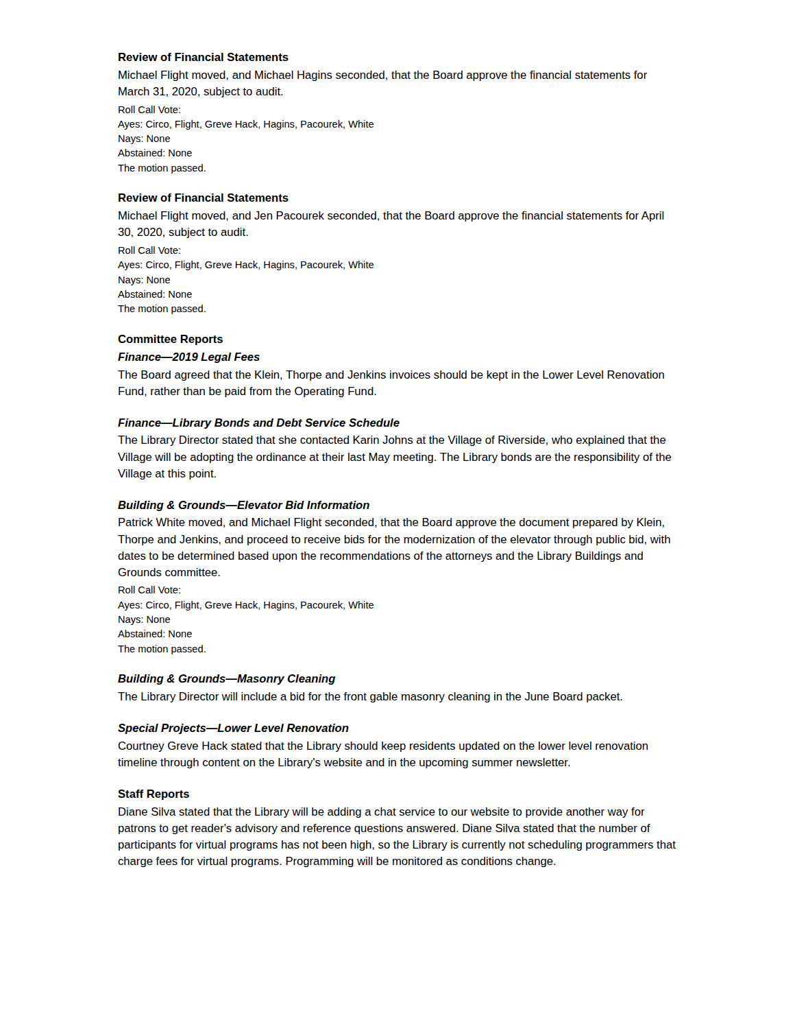Review of Financial Statements
Michael Flight moved, and Michael Hagins seconded, that the Board approve the financial statements for March 31, 2020, subject to audit.
Roll Call Vote:
Ayes: Circo, Flight, Greve Hack, Hagins, Pacourek, White
Nays: None
Abstained: None
The motion passed.
Review of Financial Statements
Michael Flight moved, and Jen Pacourek seconded, that the Board approve the financial statements for April 30, 2020, subject to audit.
Roll Call Vote:
Ayes: Circo, Flight, Greve Hack, Hagins, Pacourek, White
Nays: None
Abstained: None
The motion passed.
Committee Reports
Finance—2019 Legal Fees
The Board agreed that the Klein, Thorpe and Jenkins invoices should be kept in the Lower Level Renovation Fund, rather than be paid from the Operating Fund.
Finance—Library Bonds and Debt Service Schedule
The Library Director stated that she contacted Karin Johns at the Village of Riverside, who explained that the Village will be adopting the ordinance at their last May meeting. The Library bonds are the responsibility of the Village at this point.
Building & Grounds—Elevator Bid Information
Patrick White moved, and Michael Flight seconded, that the Board approve the document prepared by Klein, Thorpe and Jenkins, and proceed to receive bids for the modernization of the elevator through public bid, with dates to be determined based upon the recommendations of the attorneys and the Library Buildings and Grounds committee.
Roll Call Vote:
Ayes: Circo, Flight, Greve Hack, Hagins, Pacourek, White
Nays: None
Abstained: None
The motion passed.
Building & Grounds—Masonry Cleaning
The Library Director will include a bid for the front gable masonry cleaning in the June Board packet.
Special Projects—Lower Level Renovation
Courtney Greve Hack stated that the Library should keep residents updated on the lower level renovation timeline through content on the Library's website and in the upcoming summer newsletter.
Staff Reports
Diane Silva stated that the Library will be adding a chat service to our website to provide another way for patrons to get reader's advisory and reference questions answered. Diane Silva stated that the number of participants for virtual programs has not been high, so the Library is currently not scheduling programmers that charge fees for virtual programs. Programming will be monitored as conditions change.